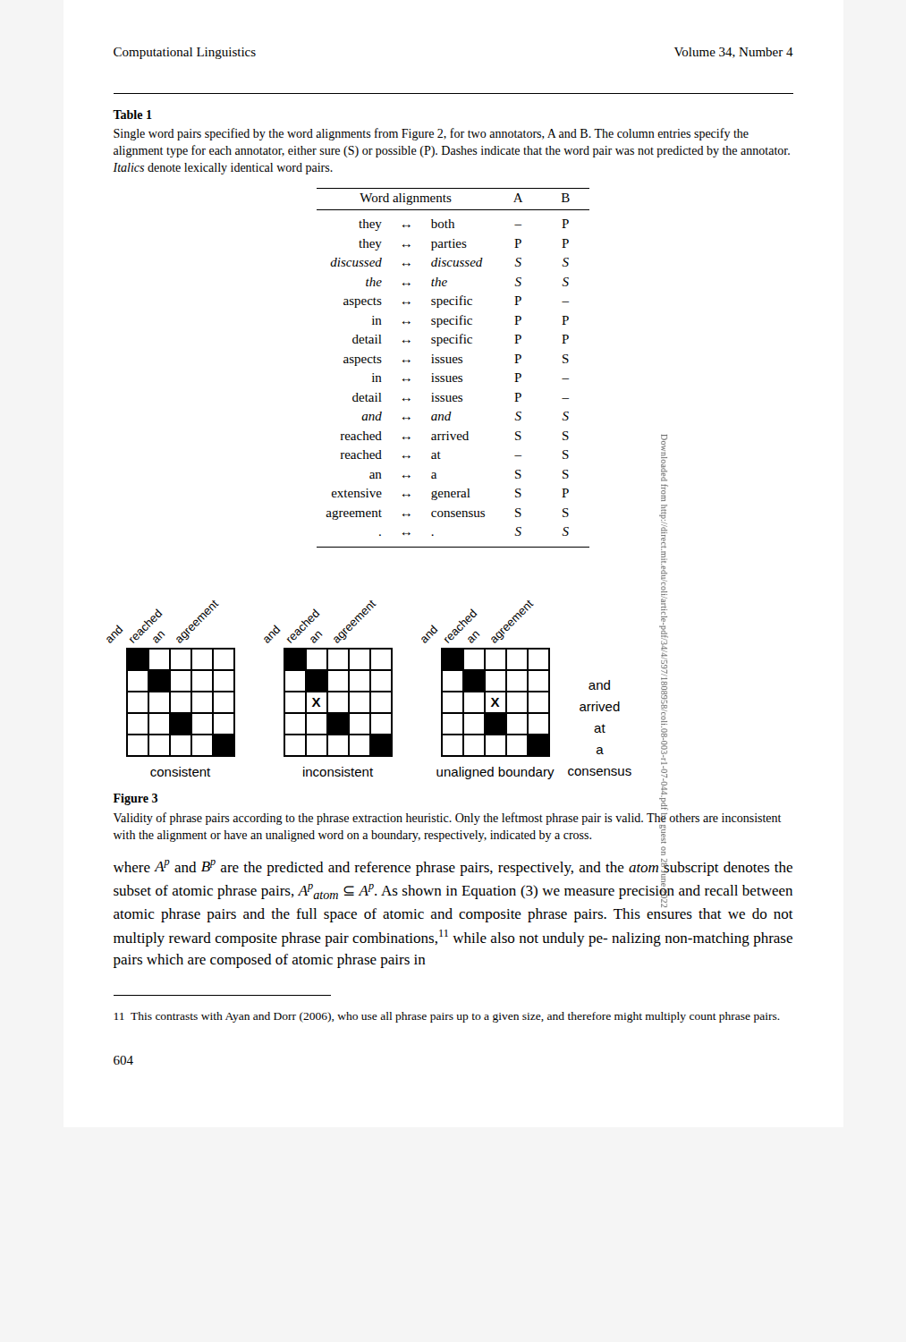Computational Linguistics Volume 34, Number 4
Table 1
Single word pairs specified by the word alignments from Figure 2, for two annotators, A and B. The column entries specify the alignment type for each annotator, either sure (S) or possible (P). Dashes indicate that the word pair was not predicted by the annotator. Italics denote lexically identical word pairs.
| Word alignments | A | B |
| --- | --- | --- |
| they | ↔ | both | – | P |
| they | ↔ | parties | P | P |
| discussed | ↔ | discussed | S | S |
| the | ↔ | the | S | S |
| aspects | ↔ | specific | P | – |
| in | ↔ | specific | P | P |
| detail | ↔ | specific | P | P |
| aspects | ↔ | issues | P | S |
| in | ↔ | issues | P | – |
| detail | ↔ | issues | P | – |
| and | ↔ | and | S | S |
| reached | ↔ | arrived | S | S |
| reached | ↔ | at | – | S |
| an | ↔ | a | S | S |
| extensive | ↔ | general | S | P |
| agreement | ↔ | consensus | S | S |
| . | ↔ | . | S | S |
and reached an agreement
consistent
and reached an agreement
inconsistent
and reached an agreement
unaligned boundary
and
arrived
at
a
consensus
Figure 3
Validity of phrase pairs according to the phrase extraction heuristic. Only the leftmost phrase pair is valid. The others are inconsistent with the alignment or have an unaligned word on a boundary, respectively, indicated by a cross.
where Ap and Bp are the predicted and reference phrase pairs, respectively, and the atom subscript denotes the subset of atomic phrase pairs, Apatom ⊆ Ap. As shown in Equation (3) we measure precision and recall between atomic phrase pairs and the full space of atomic and composite phrase pairs. This ensures that we do not multiply reward composite phrase pair combinations,11 while also not unduly pe- nalizing non-matching phrase pairs which are composed of atomic phrase pairs in
11 This contrasts with Ayan and Dorr (2006), who use all phrase pairs up to a given size, and therefore might multiply count phrase pairs.
604
Downloaded from http://direct.mit.edu/coli/article-pdf/34/4/597/1808958/coli.08-003-r1-07-044.pdf by guest on 28 June 2022